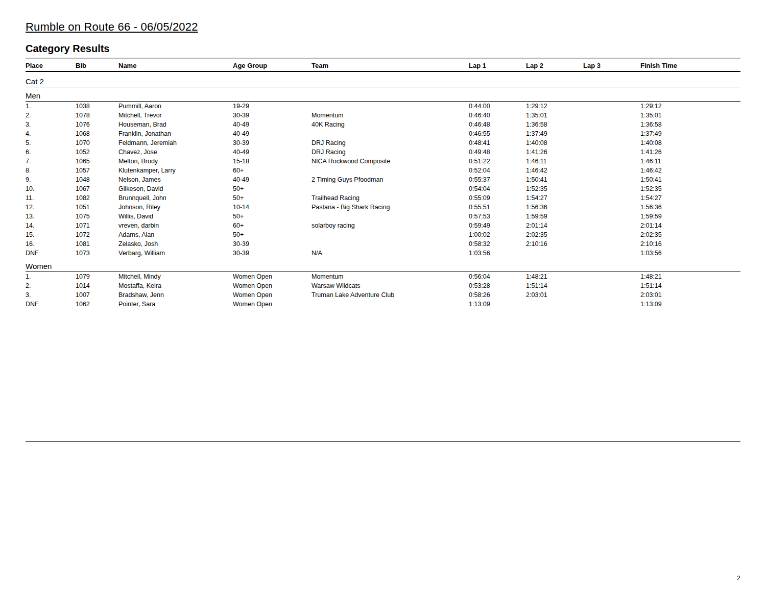Rumble on Route 66 - 06/05/2022
Category Results
| Place | Bib | Name | Age Group | Team | Lap 1 | Lap 2 | Lap 3 | Finish Time |
| --- | --- | --- | --- | --- | --- | --- | --- | --- |
| Cat 2 |
| Men |
| 1. | 1038 | Pummill, Aaron | 19-29 | | 0:44:00 | 1:29:12 | | 1:29:12 |
| 2. | 1078 | Mitchell, Trevor | 30-39 | Momentum | 0:46:40 | 1:35:01 | | 1:35:01 |
| 3. | 1076 | Houseman, Brad | 40-49 | 40K Racing | 0:46:48 | 1:36:58 | | 1:36:58 |
| 4. | 1068 | Franklin, Jonathan | 40-49 | | 0:46:55 | 1:37:49 | | 1:37:49 |
| 5. | 1070 | Feldmann, Jeremiah | 30-39 | DRJ Racing | 0:48:41 | 1:40:08 | | 1:40:08 |
| 6. | 1052 | Chavez, Jose | 40-49 | DRJ Racing | 0:49:48 | 1:41:26 | | 1:41:26 |
| 7. | 1065 | Melton, Brody | 15-18 | NICA Rockwood Composite | 0:51:22 | 1:46:11 | | 1:46:11 |
| 8. | 1057 | Klutenkamper, Larry | 60+ | | 0:52:04 | 1:46:42 | | 1:46:42 |
| 9. | 1048 | Nelson, James | 40-49 | 2 Timing Guys Pfoodman | 0:55:37 | 1:50:41 | | 1:50:41 |
| 10. | 1067 | Gilkeson, David | 50+ | | 0:54:04 | 1:52:35 | | 1:52:35 |
| 11. | 1082 | Brunnquell, John | 50+ | Trailhead Racing | 0:55:09 | 1:54:27 | | 1:54:27 |
| 12. | 1051 | Johnson, Riley | 10-14 | Pastaria - Big Shark Racing | 0:55:51 | 1:56:36 | | 1:56:36 |
| 13. | 1075 | Willis, David | 50+ | | 0:57:53 | 1:59:59 | | 1:59:59 |
| 14. | 1071 | vreven, darbin | 60+ | solarboy racing | 0:59:49 | 2:01:14 | | 2:01:14 |
| 15. | 1072 | Adams, Alan | 50+ | | 1:00:02 | 2:02:35 | | 2:02:35 |
| 16. | 1081 | Zelasko, Josh | 30-39 | | 0:58:32 | 2:10:16 | | 2:10:16 |
| DNF | 1073 | Verbarg, William | 30-39 | N/A | 1:03:56 | | | 1:03:56 |
| Women |
| 1. | 1079 | Mitchell, Mindy | Women Open | Momentum | 0:56:04 | 1:48:21 | | 1:48:21 |
| 2. | 1014 | Mostaffa, Keira | Women Open | Warsaw Wildcats | 0:53:28 | 1:51:14 | | 1:51:14 |
| 3. | 1007 | Bradshaw, Jenn | Women Open | Truman Lake Adventure Club | 0:58:26 | 2:03:01 | | 2:03:01 |
| DNF | 1062 | Pointer, Sara | Women Open | | 1:13:09 | | | 1:13:09 |
2